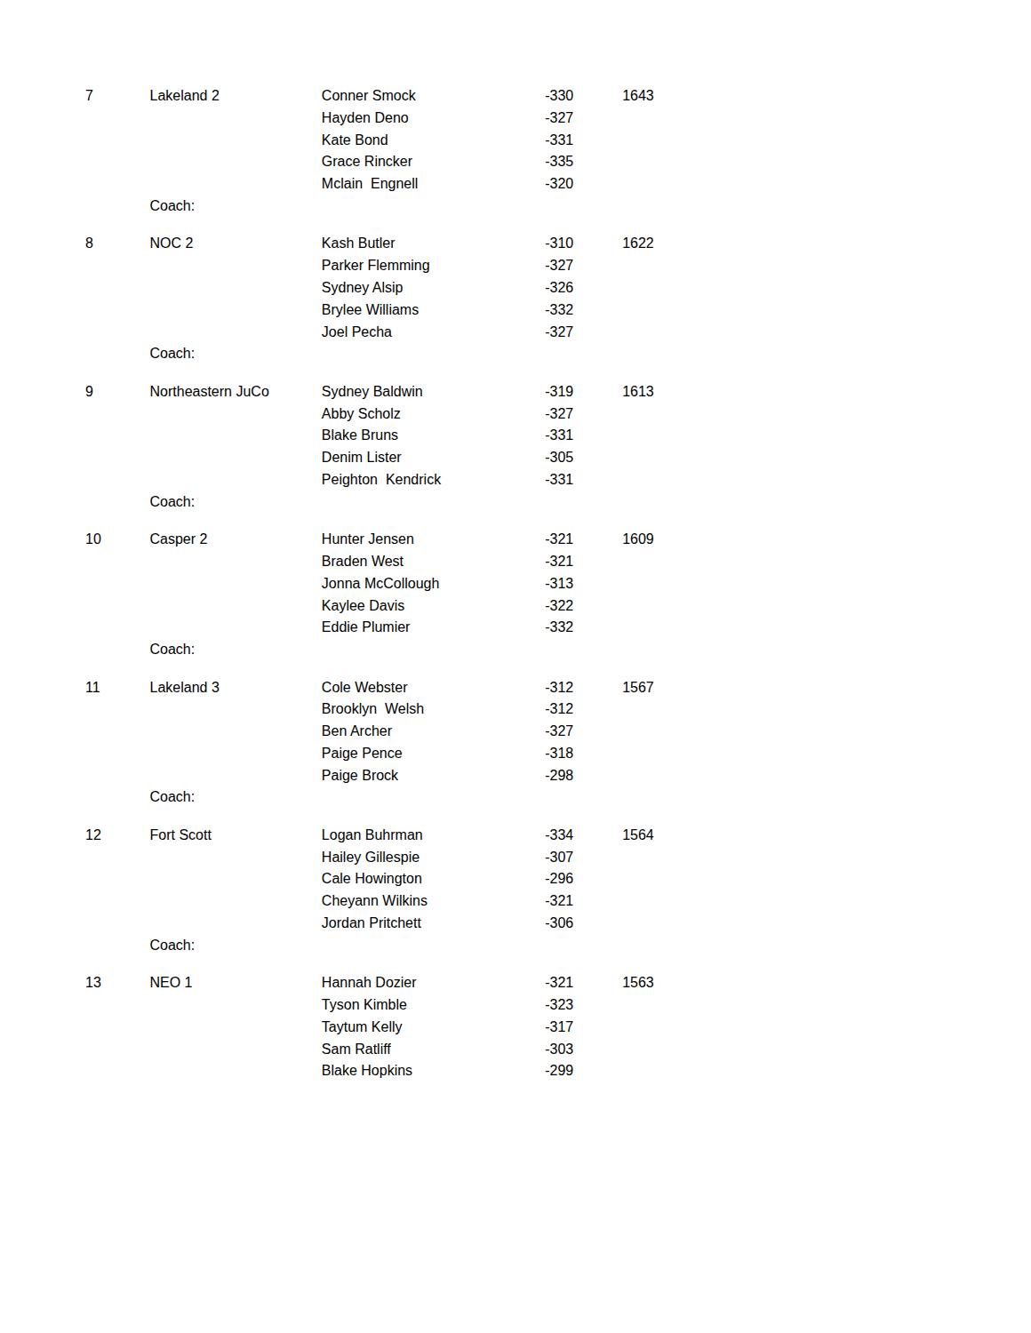| 7 | Lakeland 2 | Conner Smock | -330 | 1643 |
| | | Hayden Deno | -327 | |
| | | Kate Bond | -331 | |
| | | Grace Rincker | -335 | |
| | | Mclain Engnell | -320 | |
| | Coach: | | | |
| 8 | NOC 2 | Kash Butler | -310 | 1622 |
| | | Parker Flemming | -327 | |
| | | Sydney Alsip | -326 | |
| | | Brylee Williams | -332 | |
| | | Joel Pecha | -327 | |
| | Coach: | | | |
| 9 | Northeastern JuCo | Sydney Baldwin | -319 | 1613 |
| | | Abby Scholz | -327 | |
| | | Blake Bruns | -331 | |
| | | Denim Lister | -305 | |
| | | Peighton Kendrick | -331 | |
| | Coach: | | | |
| 10 | Casper 2 | Hunter Jensen | -321 | 1609 |
| | | Braden West | -321 | |
| | | Jonna McCollough | -313 | |
| | | Kaylee Davis | -322 | |
| | | Eddie Plumier | -332 | |
| | Coach: | | | |
| 11 | Lakeland 3 | Cole Webster | -312 | 1567 |
| | | Brooklyn Welsh | -312 | |
| | | Ben Archer | -327 | |
| | | Paige Pence | -318 | |
| | | Paige Brock | -298 | |
| | Coach: | | | |
| 12 | Fort Scott | Logan Buhrman | -334 | 1564 |
| | | Hailey Gillespie | -307 | |
| | | Cale Howington | -296 | |
| | | Cheyann Wilkins | -321 | |
| | | Jordan Pritchett | -306 | |
| | Coach: | | | |
| 13 | NEO 1 | Hannah Dozier | -321 | 1563 |
| | | Tyson Kimble | -323 | |
| | | Taytum Kelly | -317 | |
| | | Sam Ratliff | -303 | |
| | | Blake Hopkins | -299 | |